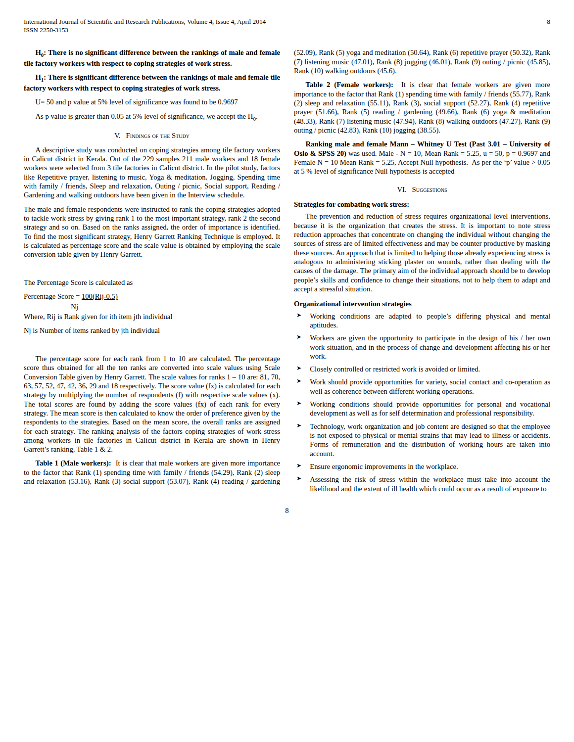International Journal of Scientific and Research Publications, Volume 4, Issue 4, April 2014
ISSN 2250-3153
8
H0: There is no significant difference between the rankings of male and female tile factory workers with respect to coping strategies of work stress.
H1: There is significant difference between the rankings of male and female tile factory workers with respect to coping strategies of work stress.
U= 50 and p value at 5% level of significance was found to be 0.9697
As p value is greater than 0.05 at 5% level of significance, we accept the H0.
V. Findings of the Study
A descriptive study was conducted on coping strategies among tile factory workers in Calicut district in Kerala. Out of the 229 samples 211 male workers and 18 female workers were selected from 3 tile factories in Calicut district. In the pilot study, factors like Repetitive prayer, listening to music, Yoga & meditation, Jogging, Spending time with family / friends, Sleep and relaxation, Outing / picnic, Social support, Reading / Gardening and walking outdoors have been given in the Interview schedule.
The male and female respondents were instructed to rank the coping strategies adopted to tackle work stress by giving rank 1 to the most important strategy, rank 2 the second strategy and so on. Based on the ranks assigned, the order of importance is identified. To find the most significant strategy, Henry Garrett Ranking Technique is employed. It is calculated as percentage score and the scale value is obtained by employing the scale conversion table given by Henry Garrett.
The Percentage Score is calculated as
Percentage Score = 100(Rij-0.5)
Nj
Where, Rij is Rank given for ith item jth individual
Nj is Number of items ranked by jth individual
The percentage score for each rank from 1 to 10 are calculated. The percentage score thus obtained for all the ten ranks are converted into scale values using Scale Conversion Table given by Henry Garrett. The scale values for ranks 1 – 10 are: 81, 70, 63, 57, 52, 47, 42, 36, 29 and 18 respectively. The score value (fx) is calculated for each strategy by multiplying the number of respondents (f) with respective scale values (x). The total scores are found by adding the score values (fx) of each rank for every strategy. The mean score is then calculated to know the order of preference given by the respondents to the strategies. Based on the mean score, the overall ranks are assigned for each strategy. The ranking analysis of the factors coping strategies of work stress among workers in tile factories in Calicut district in Kerala are shown in Henry Garrett’s ranking, Table 1 & 2.
Table 1 (Male workers): It is clear that male workers are given more importance to the factor that Rank (1) spending time with family / friends (54.29), Rank (2) sleep and relaxation (53.16), Rank (3) social support (53.07), Rank (4) reading / gardening (52.09), Rank (5) yoga and meditation (50.64), Rank (6) repetitive prayer (50.32), Rank (7) listening music (47.01), Rank (8) jogging (46.01), Rank (9) outing / picnic (45.85), Rank (10) walking outdoors (45.6).
Table 2 (Female workers): It is clear that female workers are given more importance to the factor that Rank (1) spending time with family / friends (55.77), Rank (2) sleep and relaxation (55.11), Rank (3), social support (52.27), Rank (4) repetitive prayer (51.66), Rank (5) reading / gardening (49.66), Rank (6) yoga & meditation (48.33), Rank (7) listening music (47.94), Rank (8) walking outdoors (47.27), Rank (9) outing / picnic (42.83), Rank (10) jogging (38.55).
Ranking male and female Mann – Whitney U Test (Past 3.01 – University of Oslo & SPSS 20) was used. Male - N = 10, Mean Rank = 5.25, u = 50, p = 0.9697 and Female N = 10 Mean Rank = 5.25, Accept Null hypothesis. As per the ‘p’ value > 0.05 at 5 % level of significance Null hypothesis is accepted
VI. Suggestions
Strategies for combating work stress:
The prevention and reduction of stress requires organizational level interventions, because it is the organization that creates the stress. It is important to note stress reduction approaches that concentrate on changing the individual without changing the sources of stress are of limited effectiveness and may be counter productive by masking these sources. An approach that is limited to helping those already experiencing stress is analogous to administering sticking plaster on wounds, rather than dealing with the causes of the damage. The primary aim of the individual approach should be to develop people’s skills and confidence to change their situations, not to help them to adapt and accept a stressful situation.
Organizational intervention strategies
Working conditions are adapted to people’s differing physical and mental aptitudes.
Workers are given the opportunity to participate in the design of his / her own work situation, and in the process of change and development affecting his or her work.
Closely controlled or restricted work is avoided or limited.
Work should provide opportunities for variety, social contact and co-operation as well as coherence between different working operations.
Working conditions should provide opportunities for personal and vocational development as well as for self determination and professional responsibility.
Technology, work organization and job content are designed so that the employee is not exposed to physical or mental strains that may lead to illness or accidents. Forms of remuneration and the distribution of working hours are taken into account.
Ensure ergonomic improvements in the workplace.
Assessing the risk of stress within the workplace must take into account the likelihood and the extent of ill health which could occur as a result of exposure to
8